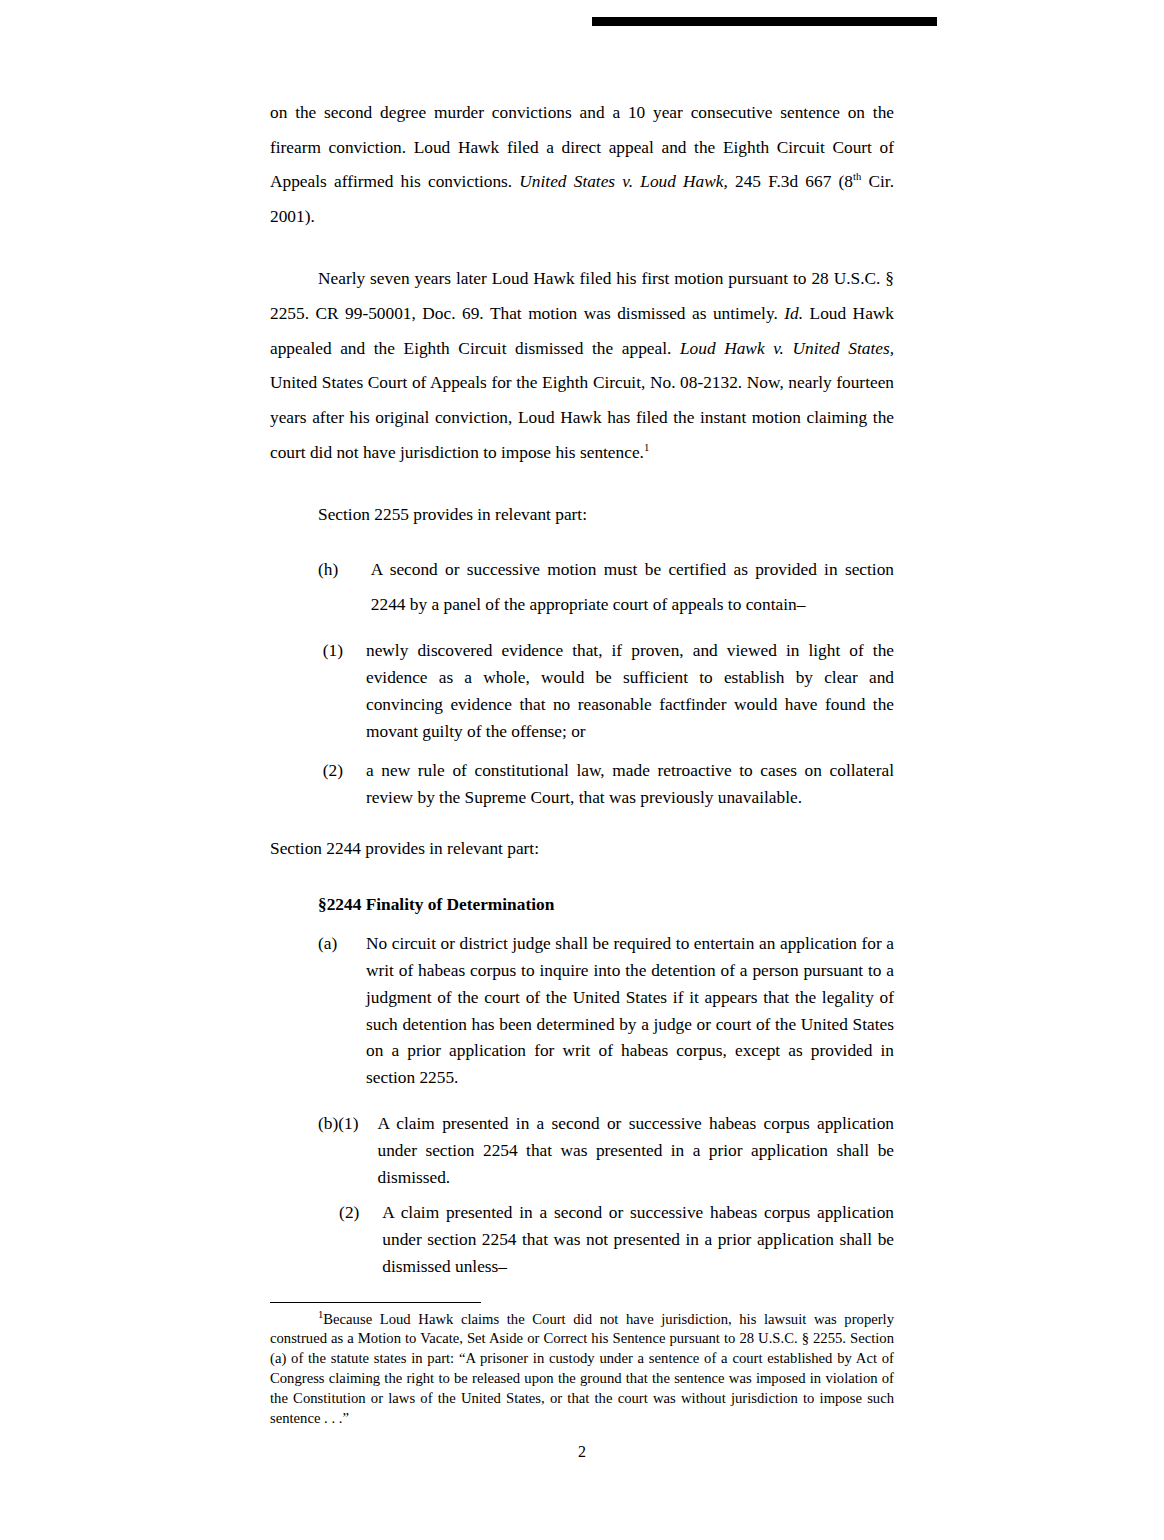on the second degree murder convictions and a 10 year consecutive sentence on the firearm conviction. Loud Hawk filed a direct appeal and the Eighth Circuit Court of Appeals affirmed his convictions. United States v. Loud Hawk, 245 F.3d 667 (8th Cir. 2001).
Nearly seven years later Loud Hawk filed his first motion pursuant to 28 U.S.C. § 2255. CR 99-50001, Doc. 69. That motion was dismissed as untimely. Id. Loud Hawk appealed and the Eighth Circuit dismissed the appeal. Loud Hawk v. United States, United States Court of Appeals for the Eighth Circuit, No. 08-2132. Now, nearly fourteen years after his original conviction, Loud Hawk has filed the instant motion claiming the court did not have jurisdiction to impose his sentence.1
Section 2255 provides in relevant part:
(h)
A second or successive motion must be certified as provided in section 2244 by a panel of the appropriate court of appeals to contain–
(1)
newly discovered evidence that, if proven, and viewed in light of the evidence as a whole, would be sufficient to establish by clear and convincing evidence that no reasonable factfinder would have found the movant guilty of the offense; or
(2)
a new rule of constitutional law, made retroactive to cases on collateral review by the Supreme Court, that was previously unavailable.
Section 2244 provides in relevant part:
§2244 Finality of Determination
(a)
No circuit or district judge shall be required to entertain an application for a writ of habeas corpus to inquire into the detention of a person pursuant to a judgment of the court of the United States if it appears that the legality of such detention has been determined by a judge or court of the United States on a prior application for writ of habeas corpus, except as provided in section 2255.
(b)(1)
A claim presented in a second or successive habeas corpus application under section 2254 that was presented in a prior application shall be dismissed.
(2)
A claim presented in a second or successive habeas corpus application under section 2254 that was not presented in a prior application shall be dismissed unless–
1Because Loud Hawk claims the Court did not have jurisdiction, his lawsuit was properly construed as a Motion to Vacate, Set Aside or Correct his Sentence pursuant to 28 U.S.C. § 2255. Section (a) of the statute states in part: “A prisoner in custody under a sentence of a court established by Act of Congress claiming the right to be released upon the ground that the sentence was imposed in violation of the Constitution or laws of the United States, or that the court was without jurisdiction to impose such sentence . . .”
2